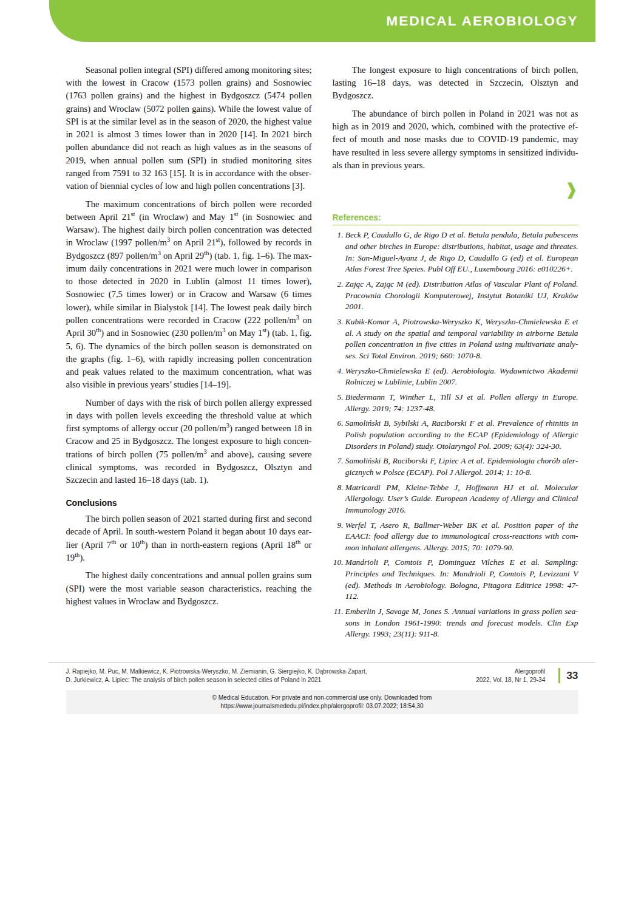MEDICAL AEROBIOLOGY
Seasonal pollen integral (SPI) differed among monitoring sites; with the lowest in Cracow (1573 pollen grains) and Sosnowiec (1763 pollen grains) and the highest in Bydgoszcz (5474 pollen grains) and Wroclaw (5072 pollen gains). While the lowest value of SPI is at the similar level as in the season of 2020, the highest value in 2021 is almost 3 times lower than in 2020 [14]. In 2021 birch pollen abundance did not reach as high values as in the seasons of 2019, when annual pollen sum (SPI) in studied monitoring sites ranged from 7591 to 32 163 [15]. It is in accordance with the observation of biennial cycles of low and high pollen concentrations [3].
The maximum concentrations of birch pollen were recorded between April 21st (in Wroclaw) and May 1st (in Sosnowiec and Warsaw). The highest daily birch pollen concentration was detected in Wroclaw (1997 pollen/m3 on April 21st), followed by records in Bydgoszcz (897 pollen/m3 on April 29th) (tab. 1, fig. 1–6). The maximum daily concentrations in 2021 were much lower in comparison to those detected in 2020 in Lublin (almost 11 times lower), Sosnowiec (7,5 times lower) or in Cracow and Warsaw (6 times lower), while similar in Bialystok [14]. The lowest peak daily birch pollen concentrations were recorded in Cracow (222 pollen/m3 on April 30th) and in Sosnowiec (230 pollen/m3 on May 1st) (tab. 1, fig. 5, 6). The dynamics of the birch pollen season is demonstrated on the graphs (fig. 1–6), with rapidly increasing pollen concentration and peak values related to the maximum concentration, what was also visible in previous years’ studies [14–19].
Number of days with the risk of birch pollen allergy expressed in days with pollen levels exceeding the threshold value at which first symptoms of allergy occur (20 pollen/m3) ranged between 18 in Cracow and 25 in Bydgoszcz. The longest exposure to high concentrations of birch pollen (75 pollen/m3 and above), causing severe clinical symptoms, was recorded in Bydgoszcz, Olsztyn and Szczecin and lasted 16–18 days (tab. 1).
Conclusions
The birch pollen season of 2021 started during first and second decade of April. In south-western Poland it began about 10 days earlier (April 7th or 10th) than in north-eastern regions (April 18th or 19th).
The highest daily concentrations and annual pollen grains sum (SPI) were the most variable season characteristics, reaching the highest values in Wroclaw and Bydgoszcz.
The longest exposure to high concentrations of birch pollen, lasting 16–18 days, was detected in Szczecin, Olsztyn and Bydgoszcz.
The abundance of birch pollen in Poland in 2021 was not as high as in 2019 and 2020, which, combined with the protective effect of mouth and nose masks due to COVID-19 pandemic, may have resulted in less severe allergy symptoms in sensitized individuals than in previous years.
❱
References:
Beck P, Caudullo G, de Rigo D et al. Betula pendula, Betula pubescens and other birches in Europe: distributions, habitat, usage and threates. In: San-Miguel-Ayanz J, de Rigo D, Caudullo G (ed) et al. European Atlas Forest Tree Speies. Publ Off EU., Luxembourg 2016: e010226+.
Zając A, Zając M (ed). Distribution Atlas of Vascular Plant of Poland. Pracownia Chorologii Komputerowej, Instytut Botaniki UJ, Kraków 2001.
Kubik-Komar A, Piotrowska-Weryszko K, Weryszko-Chmielewska E et al. A study on the spatial and temporal variability in airborne Betula pollen concentration in five cities in Poland using multivariate analyses. Sci Total Environ. 2019; 660: 1070-8.
Weryszko-Chmielewska E (ed). Aerobiologia. Wydawnictwo Akademii Rolniczej w Lublinie, Lublin 2007.
Biedermann T, Winther L, Till SJ et al. Pollen allergy in Europe. Allergy. 2019; 74: 1237-48.
Samoliński B, Sybilski A, Raciborski F et al. Prevalence of rhinitis in Polish population according to the ECAP (Epidemiology of Allergic Disorders in Poland) study. Otolaryngol Pol. 2009; 63(4): 324-30.
Samoliński B, Raciborski F, Lipiec A et al. Epidemiologia chorób alergicznych w Polsce (ECAP). Pol J Allergol. 2014; 1: 10-8.
Matricardi PM, Kleine-Tebbe J, Hoffmann HJ et al. Molecular Allergology. User’s Guide. European Academy of Allergy and Clinical Immunology 2016.
Werfel T, Asero R, Ballmer-Weber BK et al. Position paper of the EAACI: food allergy due to immunological cross-reactions with common inhalant allergens. Allergy. 2015; 70: 1079-90.
Mandrioli P, Comtois P, Dominguez Vilches E et al. Sampling: Principles and Techniques. In: Mandrioli P, Comtois P, Levizzani V (ed). Methods in Aerobiology. Bologna, Pitagora Editrice 1998: 47-112.
Emberlin J, Savage M, Jones S. Annual variations in grass pollen seasons in London 1961-1990: trends and forecast models. Clin Exp Allergy. 1993; 23(11): 911-8.
J. Rapiejko, M. Puc, M. Malkiewicz, K. Piotrowska-Weryszko, M. Ziemianin, G. Siergiejko, K. Dąbrowska-Zapart,
D. Jurkiewicz, A. Lipiec: The analysis of birch pollen season in selected cities of Poland in 2021
Alergoprofil
2022, Vol. 18, Nr 1, 29-34
33
© Medical Education. For private and non-commercial use only. Downloaded from
https://www.journalsmededu.pl/index.php/alergoprofil: 03.07.2022; 18:54,30